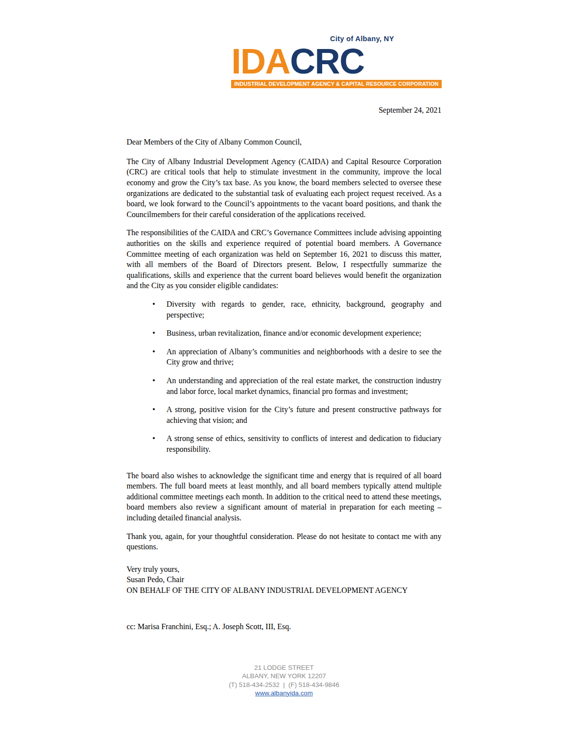City of Albany, NY IDACRC INDUSTRIAL DEVELOPMENT AGENCY & CAPITAL RESOURCE CORPORATION
September 24, 2021
Dear Members of the City of Albany Common Council,
The City of Albany Industrial Development Agency (CAIDA) and Capital Resource Corporation (CRC) are critical tools that help to stimulate investment in the community, improve the local economy and grow the City’s tax base. As you know, the board members selected to oversee these organizations are dedicated to the substantial task of evaluating each project request received. As a board, we look forward to the Council’s appointments to the vacant board positions, and thank the Councilmembers for their careful consideration of the applications received.
The responsibilities of the CAIDA and CRC’s Governance Committees include advising appointing authorities on the skills and experience required of potential board members. A Governance Committee meeting of each organization was held on September 16, 2021 to discuss this matter, with all members of the Board of Directors present. Below, I respectfully summarize the qualifications, skills and experience that the current board believes would benefit the organization and the City as you consider eligible candidates:
Diversity with regards to gender, race, ethnicity, background, geography and perspective;
Business, urban revitalization, finance and/or economic development experience;
An appreciation of Albany’s communities and neighborhoods with a desire to see the City grow and thrive;
An understanding and appreciation of the real estate market, the construction industry and labor force, local market dynamics, financial pro formas and investment;
A strong, positive vision for the City’s future and present constructive pathways for achieving that vision; and
A strong sense of ethics, sensitivity to conflicts of interest and dedication to fiduciary responsibility.
The board also wishes to acknowledge the significant time and energy that is required of all board members. The full board meets at least monthly, and all board members typically attend multiple additional committee meetings each month. In addition to the critical need to attend these meetings, board members also review a significant amount of material in preparation for each meeting – including detailed financial analysis.
Thank you, again, for your thoughtful consideration. Please do not hesitate to contact me with any questions.
Very truly yours,
Susan Pedo, Chair
ON BEHALF OF THE CITY OF ALBANY INDUSTRIAL DEVELOPMENT AGENCY
cc: Marisa Franchini, Esq.; A. Joseph Scott, III, Esq.
21 LODGE STREET
ALBANY, NEW YORK 12207
(T) 518-434-2532 | (F) 518-434-9846
www.albanyida.com